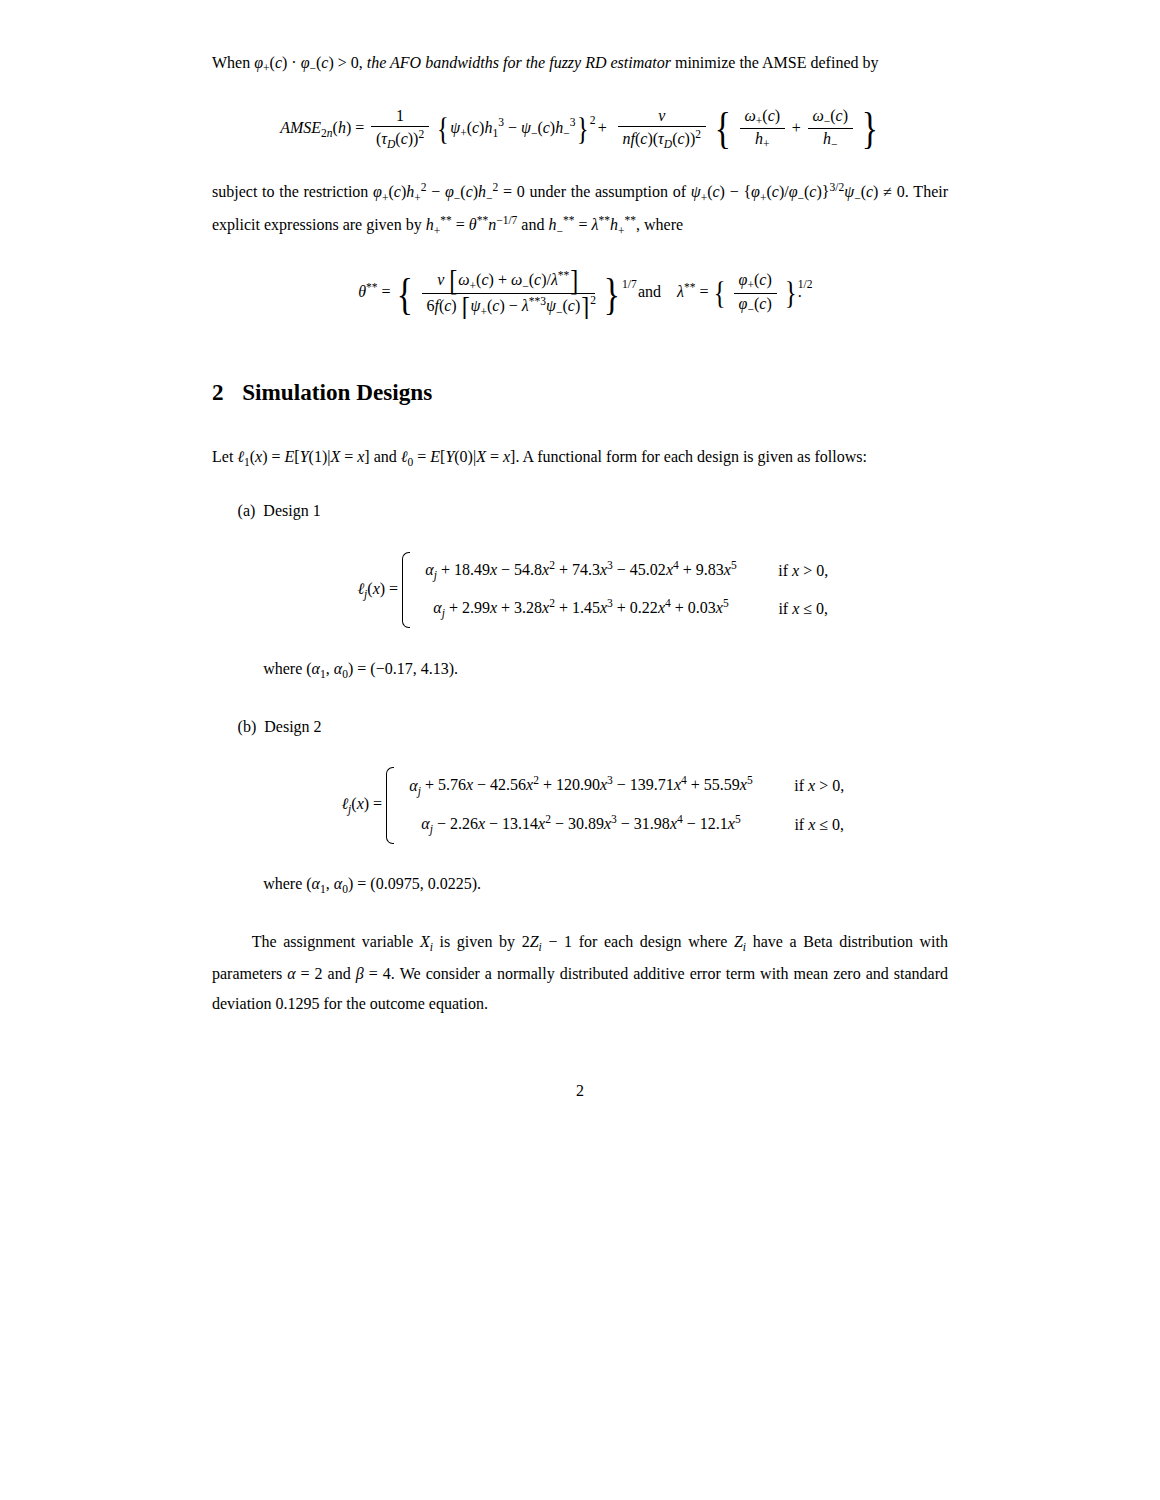When φ+(c) · φ−(c) > 0, the AFO bandwidths for the fuzzy RD estimator minimize the AMSE defined by
AMSE 2n(h) = 1(τD(c))2 {ψ+(c)h 13 − ψ−(c)h−3}2 + vnf(c)(τD(c))2 { ω+(c) h+ + ω−(c) h− }
subject to the restriction φ+(c)h+2 − φ−(c)h−2 = 0 under the assumption of ψ+(c) − {φ+(c)/φ−(c)}3/2 ψ−(c) ≠ 0. Their explicit expressions are given by h+** = θ**n−1/7 and h−** = λ**h+**, where
θ** = { v [ω+(c) + ω−(c)/λ**] 6f(c) [ψ+(c) − λ**3 ψ−(c)] 2 }1/7 and λ** = { φ+(c) φ−(c) }1/2.
2 Simulation Designs
Let ℓ 1(x) = E[Y(1)|X = x] and ℓ 0 = E[Y(0)|X = x]. A functional form for each design is given as follows:
(a) Design 1
ℓj(x) =
| α j + 18.49 x − 54.8 x 2 + 74.3 x 3 − 45.02 x 4 + 9.83 x 5 | if x > 0, |
| α j + 2.99 x + 3.28 x 2 + 1.45 x 3 + 0.22 x 4 + 0.03 x 5 | if x ≤ 0, |
where (α 1, α 0) = (−0.17, 4.13).
(b) Design 2
ℓj(x) =
| α j + 5.76 x − 42.56 x 2 + 120.90 x 3 − 139.71 x 4 + 55.59 x 5 | if x > 0, |
| α j − 2.26 x − 13.14 x 2 − 30.89 x 3 − 31.98 x 4 − 12.1 x 5 | if x ≤ 0, |
where (α 1, α 0) = (0.0975, 0.0225).
The assignment variable Xi is given by 2Zi − 1 for each design where Zi have a Beta distribution with parameters α = 2 and β = 4. We consider a normally distributed additive error term with mean zero and standard deviation 0.1295 for the outcome equation.
2